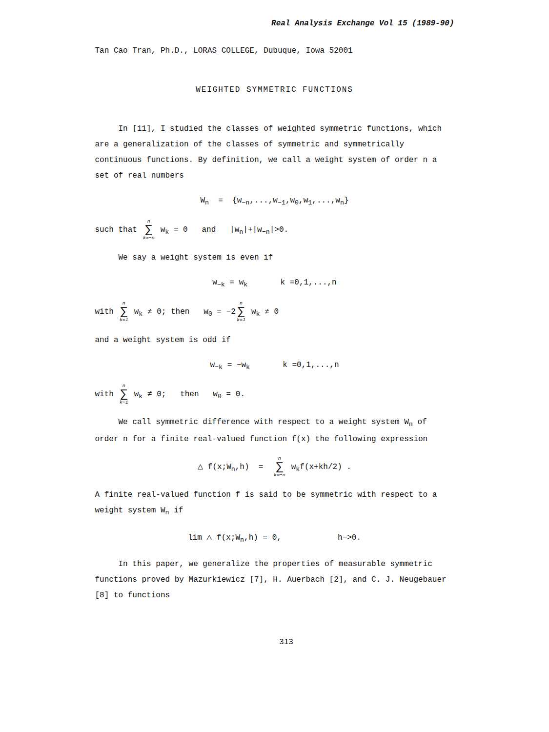Real Analysis Exchange Vol 15 (1989-90)
Tan Cao Tran, Ph.D., LORAS COLLEGE, Dubuque, Iowa 52001
WEIGHTED SYMMETRIC FUNCTIONS
In [11], I studied the classes of weighted symmetric functions, which are a generalization of the classes of symmetric and symmetrically continuous functions. By definition, we call a weight system of order n a set of real numbers
Wn = {w−n,...,w−1,w0,w1,...,wn}
such that n∑k=−n wk = 0 and |wn|+|w−n|>0.
We say a weight system is even if
w−k = wk k =0,1,...,n
with n∑k=1 wk ≠ 0; then w0 = −2n∑k=1 wk ≠ 0
and a weight system is odd if
w−k = −wk k =0,1,...,n
with n∑k=1 wk ≠ 0; then w0 = 0.
We call symmetric difference with respect to a weight system Wn of order n for a finite real-valued function f(x) the following expression
△ f(x;Wn,h) = n∑k=−n wkf(x+kh/2) .
A finite real-valued function f is said to be symmetric with respect to a weight system Wn if
lim △ f(x;Wn,h) = 0, h−>0.
In this paper, we generalize the properties of measurable symmetric functions proved by Mazurkiewicz [7], H. Auerbach [2], and C. J. Neugebauer [8] to functions
313